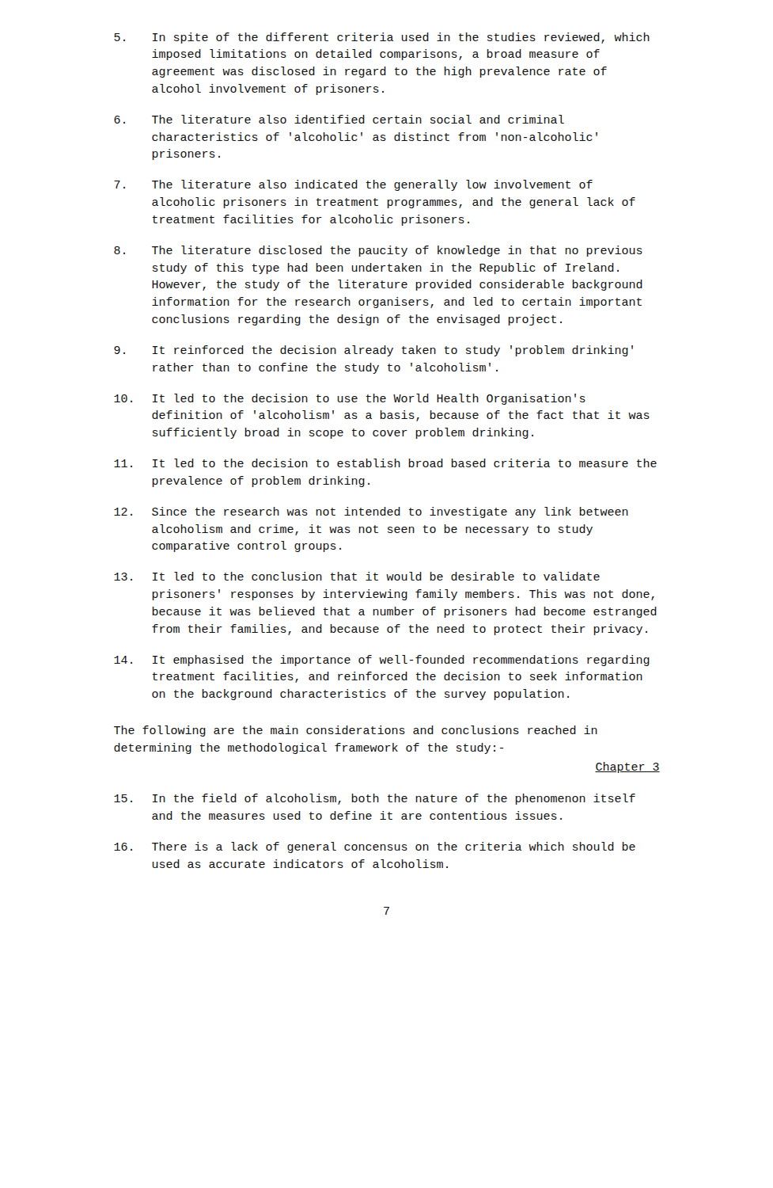5. In spite of the different criteria used in the studies reviewed, which imposed limitations on detailed comparisons, a broad measure of agreement was disclosed in regard to the high prevalence rate of alcohol involvement of prisoners.
6. The literature also identified certain social and criminal characteristics of 'alcoholic' as distinct from 'non-alcoholic' prisoners.
7. The literature also indicated the generally low involvement of alcoholic prisoners in treatment programmes, and the general lack of treatment facilities for alcoholic prisoners.
8. The literature disclosed the paucity of knowledge in that no previous study of this type had been undertaken in the Republic of Ireland. However, the study of the literature provided considerable background information for the research organisers, and led to certain important conclusions regarding the design of the envisaged project.
9. It reinforced the decision already taken to study 'problem drinking' rather than to confine the study to 'alcoholism'.
10. It led to the decision to use the World Health Organisation's definition of 'alcoholism' as a basis, because of the fact that it was sufficiently broad in scope to cover problem drinking.
11. It led to the decision to establish broad based criteria to measure the prevalence of problem drinking.
12. Since the research was not intended to investigate any link between alcoholism and crime, it was not seen to be necessary to study comparative control groups.
13. It led to the conclusion that it would be desirable to validate prisoners' responses by interviewing family members. This was not done, because it was believed that a number of prisoners had become estranged from their families, and because of the need to protect their privacy.
14. It emphasised the importance of well-founded recommendations regarding treatment facilities, and reinforced the decision to seek information on the background characteristics of the survey population.
The following are the main considerations and conclusions reached in determining the methodological framework of the study:-
Chapter 3
15. In the field of alcoholism, both the nature of the phenomenon itself and the measures used to define it are contentious issues.
16. There is a lack of general concensus on the criteria which should be used as accurate indicators of alcoholism.
7